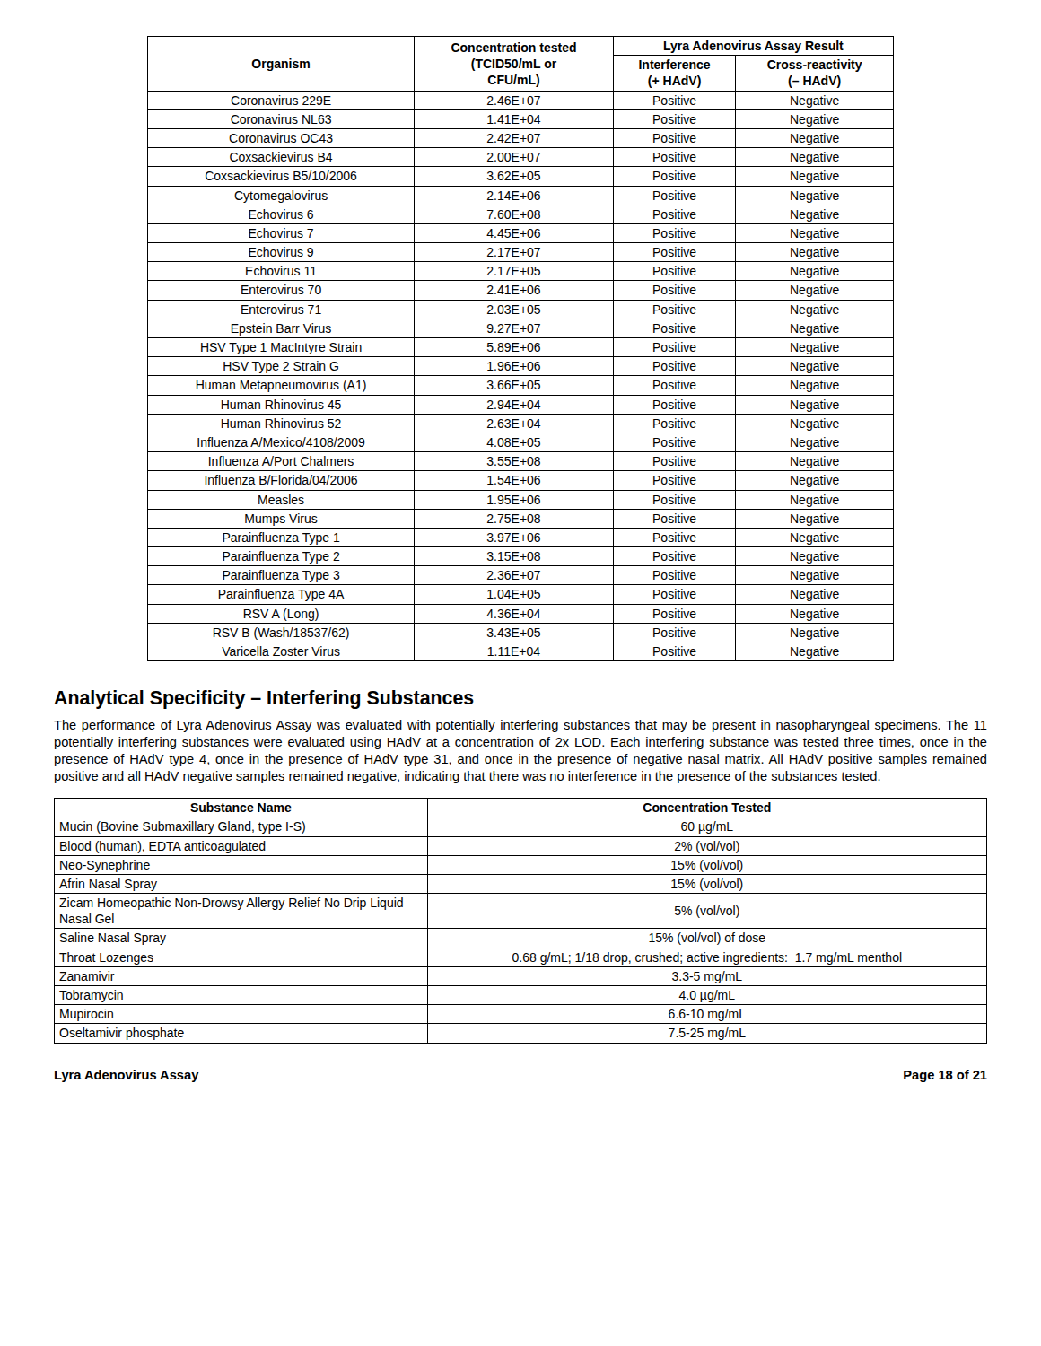| Organism | Concentration tested (TCID50/mL or CFU/mL) | Lyra Adenovirus Assay Result |
| --- | --- | --- |
| Interference (+ HAdV) | Cross-reactivity (– HAdV) |
| Coronavirus 229E | 2.46E+07 | Positive | Negative |
| Coronavirus NL63 | 1.41E+04 | Positive | Negative |
| Coronavirus OC43 | 2.42E+07 | Positive | Negative |
| Coxsackievirus B4 | 2.00E+07 | Positive | Negative |
| Coxsackievirus B5/10/2006 | 3.62E+05 | Positive | Negative |
| Cytomegalovirus | 2.14E+06 | Positive | Negative |
| Echovirus 6 | 7.60E+08 | Positive | Negative |
| Echovirus 7 | 4.45E+06 | Positive | Negative |
| Echovirus 9 | 2.17E+07 | Positive | Negative |
| Echovirus 11 | 2.17E+05 | Positive | Negative |
| Enterovirus 70 | 2.41E+06 | Positive | Negative |
| Enterovirus 71 | 2.03E+05 | Positive | Negative |
| Epstein Barr Virus | 9.27E+07 | Positive | Negative |
| HSV Type 1 MacIntyre Strain | 5.89E+06 | Positive | Negative |
| HSV Type 2 Strain G | 1.96E+06 | Positive | Negative |
| Human Metapneumovirus (A1) | 3.66E+05 | Positive | Negative |
| Human Rhinovirus 45 | 2.94E+04 | Positive | Negative |
| Human Rhinovirus 52 | 2.63E+04 | Positive | Negative |
| Influenza A/Mexico/4108/2009 | 4.08E+05 | Positive | Negative |
| Influenza A/Port Chalmers | 3.55E+08 | Positive | Negative |
| Influenza B/Florida/04/2006 | 1.54E+06 | Positive | Negative |
| Measles | 1.95E+06 | Positive | Negative |
| Mumps Virus | 2.75E+08 | Positive | Negative |
| Parainfluenza Type 1 | 3.97E+06 | Positive | Negative |
| Parainfluenza Type 2 | 3.15E+08 | Positive | Negative |
| Parainfluenza Type 3 | 2.36E+07 | Positive | Negative |
| Parainfluenza Type 4A | 1.04E+05 | Positive | Negative |
| RSV A (Long) | 4.36E+04 | Positive | Negative |
| RSV B (Wash/18537/62) | 3.43E+05 | Positive | Negative |
| Varicella Zoster Virus | 1.11E+04 | Positive | Negative |
Analytical Specificity – Interfering Substances
The performance of Lyra Adenovirus Assay was evaluated with potentially interfering substances that may be present in nasopharyngeal specimens. The 11 potentially interfering substances were evaluated using HAdV at a concentration of 2x LOD. Each interfering substance was tested three times, once in the presence of HAdV type 4, once in the presence of HAdV type 31, and once in the presence of negative nasal matrix. All HAdV positive samples remained positive and all HAdV negative samples remained negative, indicating that there was no interference in the presence of the substances tested.
| Substance Name | Concentration Tested |
| --- | --- |
| Mucin (Bovine Submaxillary Gland, type I-S) | 60 µg/mL |
| Blood (human), EDTA anticoagulated | 2% (vol/vol) |
| Neo-Synephrine | 15% (vol/vol) |
| Afrin Nasal Spray | 15% (vol/vol) |
| Zicam Homeopathic Non-Drowsy Allergy Relief No Drip Liquid Nasal Gel | 5% (vol/vol) |
| Saline Nasal Spray | 15% (vol/vol) of dose |
| Throat Lozenges | 0.68 g/mL; 1/18 drop, crushed; active ingredients: 1.7 mg/mL menthol |
| Zanamivir | 3.3-5 mg/mL |
| Tobramycin | 4.0 µg/mL |
| Mupirocin | 6.6-10 mg/mL |
| Oseltamivir phosphate | 7.5-25 mg/mL |
Lyra Adenovirus Assay Page 18 of 21